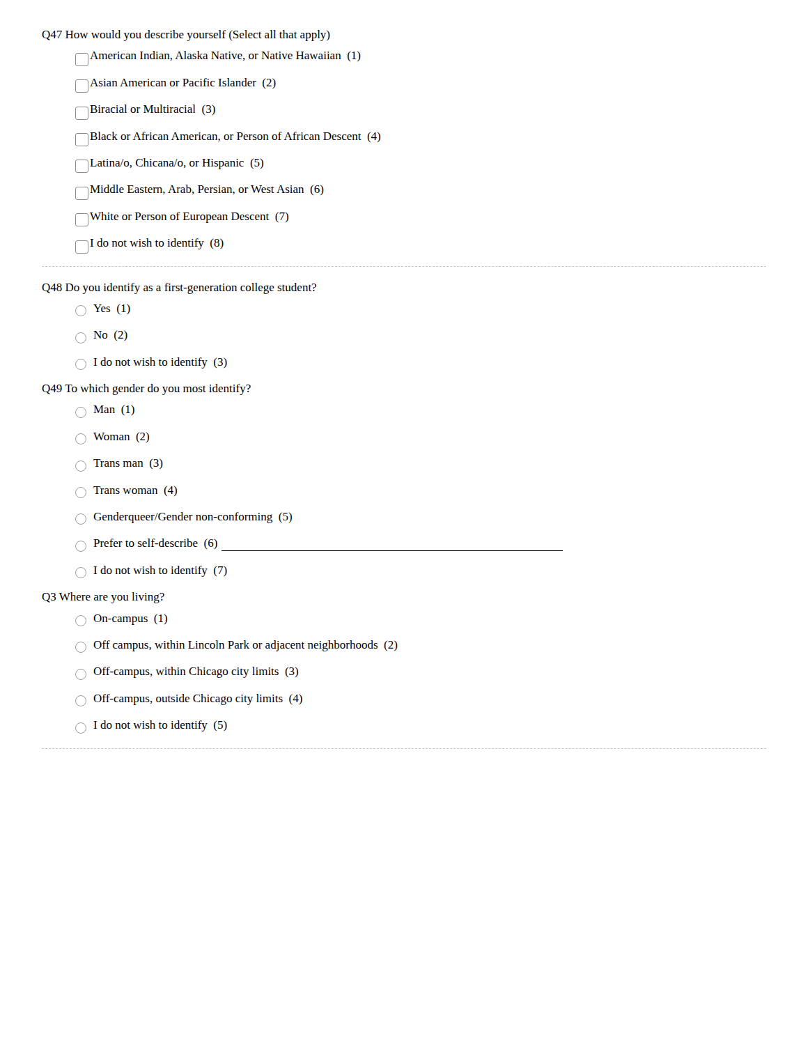Q47 How would you describe yourself (Select all that apply)
American Indian, Alaska Native, or Native Hawaiian (1)
Asian American or Pacific Islander (2)
Biracial or Multiracial (3)
Black or African American, or Person of African Descent (4)
Latina/o, Chicana/o, or Hispanic (5)
Middle Eastern, Arab, Persian, or West Asian (6)
White or Person of European Descent (7)
I do not wish to identify (8)
Q48 Do you identify as a first-generation college student?
Yes (1)
No (2)
I do not wish to identify (3)
Q49 To which gender do you most identify?
Man (1)
Woman (2)
Trans man (3)
Trans woman (4)
Genderqueer/Gender non-conforming (5)
Prefer to self-describe (6)
I do not wish to identify (7)
Q3 Where are you living?
On-campus (1)
Off campus, within Lincoln Park or adjacent neighborhoods (2)
Off-campus, within Chicago city limits (3)
Off-campus, outside Chicago city limits (4)
I do not wish to identify (5)